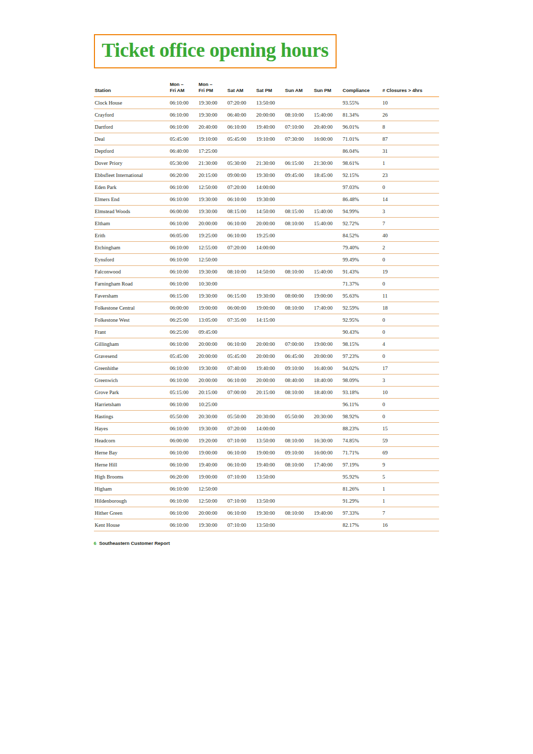Ticket office opening hours
| Station | Mon – Fri AM | Mon – Fri PM | Sat AM | Sat PM | Sun AM | Sun PM | Compliance | # Closures > 4hrs |
| --- | --- | --- | --- | --- | --- | --- | --- | --- |
| Clock House | 06:10:00 | 19:30:00 | 07:20:00 | 13:50:00 | | | 93.55% | 10 |
| Crayford | 06:10:00 | 19:30:00 | 06:40:00 | 20:00:00 | 08:10:00 | 15:40:00 | 81.34% | 26 |
| Dartford | 06:10:00 | 20:40:00 | 06:10:00 | 19:40:00 | 07:10:00 | 20:40:00 | 96.01% | 8 |
| Deal | 05:45:00 | 19:10:00 | 05:45:00 | 19:10:00 | 07:30:00 | 16:00:00 | 71.01% | 87 |
| Deptford | 06:40:00 | 17:25:00 | | | | | 86.04% | 31 |
| Dover Priory | 05:30:00 | 21:30:00 | 05:30:00 | 21:30:00 | 06:15:00 | 21:30:00 | 98.61% | 1 |
| Ebbsfleet International | 06:20:00 | 20:15:00 | 09:00:00 | 19:30:00 | 09:45:00 | 18:45:00 | 92.15% | 23 |
| Eden Park | 06:10:00 | 12:50:00 | 07:20:00 | 14:00:00 | | | 97.03% | 0 |
| Elmers End | 06:10:00 | 19:30:00 | 06:10:00 | 19:30:00 | | | 86.48% | 14 |
| Elmstead Woods | 06:00:00 | 19:30:00 | 08:15:00 | 14:50:00 | 08:15:00 | 15:40:00 | 94.99% | 3 |
| Eltham | 06:10:00 | 20:00:00 | 06:10:00 | 20:00:00 | 08:10:00 | 15:40:00 | 92.72% | 7 |
| Erith | 06:05:00 | 19:25:00 | 06:10:00 | 19:25:00 | | | 84.52% | 40 |
| Etchingham | 06:10:00 | 12:55:00 | 07:20:00 | 14:00:00 | | | 79.40% | 2 |
| Eynsford | 06:10:00 | 12:50:00 | | | | | 99.49% | 0 |
| Falconwood | 06:10:00 | 19:30:00 | 08:10:00 | 14:50:00 | 08:10:00 | 15:40:00 | 91.43% | 19 |
| Farningham Road | 06:10:00 | 10:30:00 | | | | | 71.37% | 0 |
| Faversham | 06:15:00 | 19:30:00 | 06:15:00 | 19:30:00 | 08:00:00 | 19:00:00 | 95.63% | 11 |
| Folkestone Central | 06:00:00 | 19:00:00 | 06:00:00 | 19:00:00 | 08:10:00 | 17:40:00 | 92.59% | 18 |
| Folkestone West | 06:25:00 | 13:05:00 | 07:35:00 | 14:15:00 | | | 92.95% | 0 |
| Frant | 06:25:00 | 09:45:00 | | | | | 90.43% | 0 |
| Gillingham | 06:10:00 | 20:00:00 | 06:10:00 | 20:00:00 | 07:00:00 | 19:00:00 | 98.15% | 4 |
| Gravesend | 05:45:00 | 20:00:00 | 05:45:00 | 20:00:00 | 06:45:00 | 20:00:00 | 97.23% | 0 |
| Greenhithe | 06:10:00 | 19:30:00 | 07:40:00 | 19:40:00 | 09:10:00 | 16:40:00 | 94.02% | 17 |
| Greenwich | 06:10:00 | 20:00:00 | 06:10:00 | 20:00:00 | 08:40:00 | 18:40:00 | 98.09% | 3 |
| Grove Park | 05:15:00 | 20:15:00 | 07:00:00 | 20:15:00 | 08:10:00 | 18:40:00 | 93.18% | 10 |
| Harrietsham | 06:10:00 | 10:25:00 | | | | | 96.11% | 0 |
| Hastings | 05:50:00 | 20:30:00 | 05:50:00 | 20:30:00 | 05:50:00 | 20:30:00 | 98.92% | 0 |
| Hayes | 06:10:00 | 19:30:00 | 07:20:00 | 14:00:00 | | | 88.23% | 15 |
| Headcorn | 06:00:00 | 19:20:00 | 07:10:00 | 13:50:00 | 08:10:00 | 16:30:00 | 74.85% | 59 |
| Herne Bay | 06:10:00 | 19:00:00 | 06:10:00 | 19:00:00 | 09:10:00 | 16:00:00 | 71.71% | 69 |
| Herne Hill | 06:10:00 | 19:40:00 | 06:10:00 | 19:40:00 | 08:10:00 | 17:40:00 | 97.19% | 9 |
| High Brooms | 06:20:00 | 19:00:00 | 07:10:00 | 13:50:00 | | | 95.92% | 5 |
| Higham | 06:10:00 | 12:50:00 | | | | | 81.26% | 1 |
| Hildenborough | 06:10:00 | 12:50:00 | 07:10:00 | 13:50:00 | | | 91.29% | 1 |
| Hither Green | 06:10:00 | 20:00:00 | 06:10:00 | 19:30:00 | 08:10:00 | 19:40:00 | 97.33% | 7 |
| Kent House | 06:10:00 | 19:30:00 | 07:10:00 | 13:50:00 | | | 82.17% | 16 |
6 Southeastern Customer Report